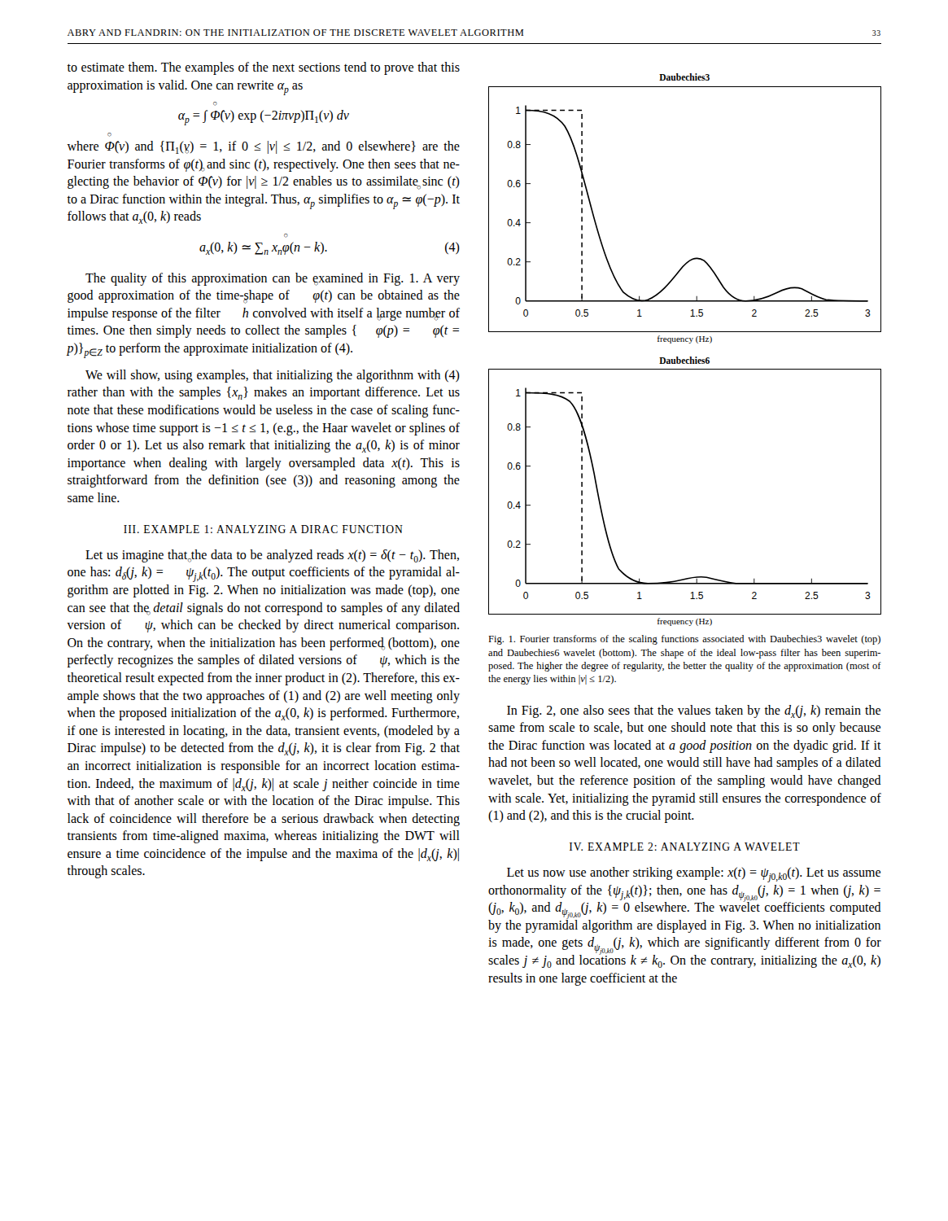Abry and Flandrin: On the Initialization of the Discrete Wavelet Algorithm 33
to estimate them. The examples of the next sections tend to prove that this approximation is valid. One can rewrite αp as
αp = ∫ ○Φ̂(ν) exp (−2iπνp)Π1(ν) dν
where ○Φ̂(ν) and {Π1(ν) = 1, if 0 ≤ |ν| ≤ 1/2, and 0 elsewhere} are the Fourier transforms of ○φ(t) and sinc (t), respectively. One then sees that neglecting the behavior of ○Φ̂(ν) for |ν| ≥ 1/2 enables us to assimilate sinc (t) to a Dirac function within the integral. Thus, αp simplifies to αp ≃ ○φ(−p). It follows that ax(0, k) reads
ax(0, k) ≃ ∑n xn○φ(n − k). (4)
The quality of this approximation can be examined in Fig. 1. A very good approximation of the time-shape of ○φ(t) can be obtained as the impulse response of the filter ○h convolved with itself a large number of times. One then simply needs to collect the samples {○φ(p) = ○φ(t = p)}p∈Z to perform the approximate initialization of (4).
We will show, using examples, that initializing the algorithnm with (4) rather than with the samples {xn} makes an important difference. Let us note that these modifications would be useless in the case of scaling functions whose time support is −1 ≤ t ≤ 1, (e.g., the Haar wavelet or splines of order 0 or 1). Let us also remark that initializing the ax(0, k) is of minor importance when dealing with largely oversampled data x(t). This is straightforward from the definition (see (3)) and reasoning among the same line.
III. Example 1: Analyzing a Dirac Function
Let us imagine that the data to be analyzed reads x(t) = δ(t − t0). Then, one has: dδ(j, k) = ○ψj,k(t0). The output coefficients of the pyramidal algorithm are plotted in Fig. 2. When no initialization was made (top), one can see that the detail signals do not correspond to samples of any dilated version of ○ψ, which can be checked by direct numerical comparison. On the contrary, when the initialization has been performed (bottom), one perfectly recognizes the samples of dilated versions of ○ψ, which is the theoretical result expected from the inner product in (2). Therefore, this example shows that the two approaches of (1) and (2) are well meeting only when the proposed initialization of the ax(0, k) is performed. Furthermore, if one is interested in locating, in the data, transient events, (modeled by a Dirac impulse) to be detected from the dx(j, k), it is clear from Fig. 2 that an incorrect initialization is responsible for an incorrect location estimation. Indeed, the maximum of |dx(j, k)| at scale j neither coincide in time with that of another scale or with the location of the Dirac impulse. This lack of coincidence will therefore be a serious drawback when detecting transients from time-aligned maxima, whereas initializing the DWT will ensure a time coincidence of the impulse and the maxima of the |dx(j, k)| through scales.
Daubechies3
0 0.2 0.4 0.6 0.8 1 0 0.5 1 1.5 2 2.5 3
frequency (Hz)
Daubechies6
0 0.2 0.4 0.6 0.8 1 0 0.5 1 1.5 2 2.5 3
frequency (Hz)
Fig. 1. Fourier transforms of the scaling functions associated with Daubechies3 wavelet (top) and Daubechies6 wavelet (bottom). The shape of the ideal low-pass filter has been superimposed. The higher the degree of regularity, the better the quality of the approximation (most of the energy lies within |ν| ≤ 1/2).
In Fig. 2, one also sees that the values taken by the dx(j, k) remain the same from scale to scale, but one should note that this is so only because the Dirac function was located at a good position on the dyadic grid. If it had not been so well located, one would still have had samples of a dilated wavelet, but the reference position of the sampling would have changed with scale. Yet, initializing the pyramid still ensures the correspondence of (1) and (2), and this is the crucial point.
IV. Example 2: Analyzing a Wavelet
Let us now use another striking example: x(t) = ψj0,k0(t). Let us assume orthonormality of the {ψj,k(t)}; then, one has dψj0,k0(j, k) = 1 when (j, k) = (j0, k0), and dψj0,k0(j, k) = 0 elsewhere. The wavelet coefficients computed by the pyramidal algorithm are displayed in Fig. 3. When no initialization is made, one gets dψj0,k0(j, k), which are significantly different from 0 for scales j ≠ j0 and locations k ≠ k0. On the contrary, initializing the ax(0, k) results in one large coefficient at the